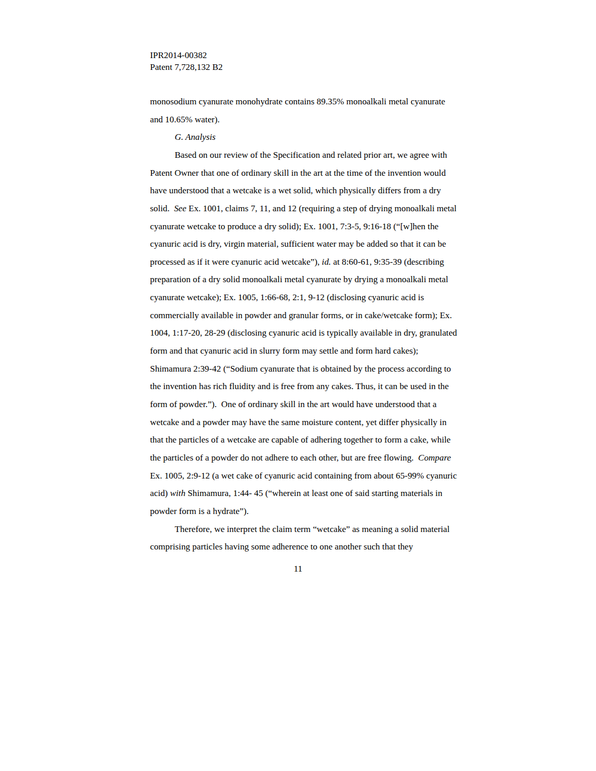IPR2014-00382
Patent 7,728,132 B2
monosodium cyanurate monohydrate contains 89.35% monoalkali metal cyanurate and 10.65% water).
G. Analysis
Based on our review of the Specification and related prior art, we agree with Patent Owner that one of ordinary skill in the art at the time of the invention would have understood that a wetcake is a wet solid, which physically differs from a dry solid. See Ex. 1001, claims 7, 11, and 12 (requiring a step of drying monoalkali metal cyanurate wetcake to produce a dry solid); Ex. 1001, 7:3-5, 9:16-18 (“[w]hen the cyanuric acid is dry, virgin material, sufficient water may be added so that it can be processed as if it were cyanuric acid wetcake”), id. at 8:60-61, 9:35-39 (describing preparation of a dry solid monoalkali metal cyanurate by drying a monoalkali metal cyanurate wetcake); Ex. 1005, 1:66-68, 2:1, 9-12 (disclosing cyanuric acid is commercially available in powder and granular forms, or in cake/wetcake form); Ex. 1004, 1:17-20, 28-29 (disclosing cyanuric acid is typically available in dry, granulated form and that cyanuric acid in slurry form may settle and form hard cakes); Shimamura 2:39-42 (“Sodium cyanurate that is obtained by the process according to the invention has rich fluidity and is free from any cakes. Thus, it can be used in the form of powder.”). One of ordinary skill in the art would have understood that a wetcake and a powder may have the same moisture content, yet differ physically in that the particles of a wetcake are capable of adhering together to form a cake, while the particles of a powder do not adhere to each other, but are free flowing. Compare Ex. 1005, 2:9-12 (a wet cake of cyanuric acid containing from about 65-99% cyanuric acid) with Shimamura, 1:44- 45 (“wherein at least one of said starting materials in powder form is a hydrate”).
Therefore, we interpret the claim term “wetcake” as meaning a solid material comprising particles having some adherence to one another such that they
11